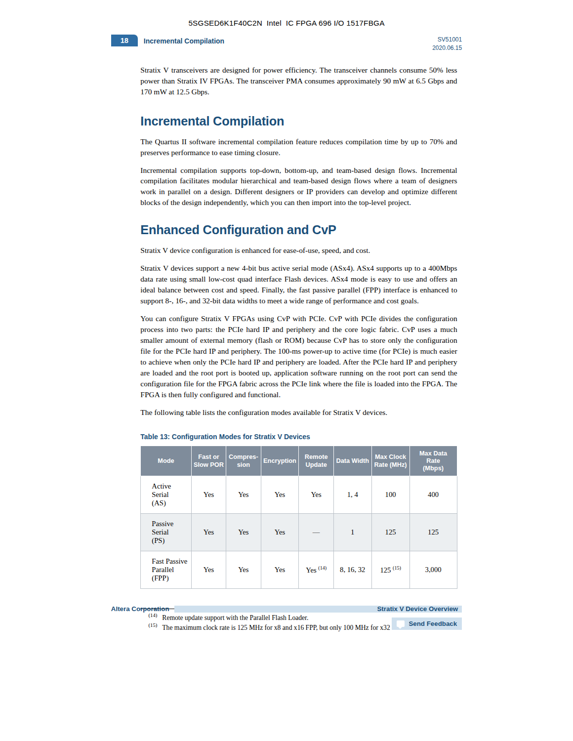5SGSED6K1F40C2N Intel IC FPGA 696 I/O 1517FBGA
18
Incremental Compilation
SV51001
2020.06.15
Stratix V transceivers are designed for power efficiency. The transceiver channels consume 50% less power than Stratix IV FPGAs. The transceiver PMA consumes approximately 90 mW at 6.5 Gbps and 170 mW at 12.5 Gbps.
Incremental Compilation
The Quartus II software incremental compilation feature reduces compilation time by up to 70% and preserves performance to ease timing closure.
Incremental compilation supports top-down, bottom-up, and team-based design flows. Incremental compilation facilitates modular hierarchical and team-based design flows where a team of designers work in parallel on a design. Different designers or IP providers can develop and optimize different blocks of the design independently, which you can then import into the top-level project.
Enhanced Configuration and CvP
Stratix V device configuration is enhanced for ease-of-use, speed, and cost.
Stratix V devices support a new 4-bit bus active serial mode (ASx4). ASx4 supports up to a 400Mbps data rate using small low-cost quad interface Flash devices. ASx4 mode is easy to use and offers an ideal balance between cost and speed. Finally, the fast passive parallel (FPP) interface is enhanced to support 8-, 16-, and 32-bit data widths to meet a wide range of performance and cost goals.
You can configure Stratix V FPGAs using CvP with PCIe. CvP with PCIe divides the configuration process into two parts: the PCIe hard IP and periphery and the core logic fabric. CvP uses a much smaller amount of external memory (flash or ROM) because CvP has to store only the configuration file for the PCIe hard IP and periphery. The 100-ms power-up to active time (for PCIe) is much easier to achieve when only the PCIe hard IP and periphery are loaded. After the PCIe hard IP and periphery are loaded and the root port is booted up, application software running on the root port can send the configuration file for the FPGA fabric across the PCIe link where the file is loaded into the FPGA. The FPGA is then fully configured and functional.
The following table lists the configuration modes available for Stratix V devices.
Table 13: Configuration Modes for Stratix V Devices
| Mode | Fast or Slow POR | Compres- sion | Encryption | Remote Update | Data Width | Max Clock Rate (MHz) | Max Data Rate (Mbps) |
| --- | --- | --- | --- | --- | --- | --- | --- |
| Active Serial (AS) | Yes | Yes | Yes | Yes | 1, 4 | 100 | 400 |
| Passive Serial (PS) | Yes | Yes | Yes | — | 1 | 125 | 125 |
| Fast Passive Parallel (FPP) | Yes | Yes | Yes | Yes (14) | 8, 16, 32 | 125 (15) | 3,000 |
(14) Remote update support with the Parallel Flash Loader.
(15) The maximum clock rate is 125 MHz for x8 and x16 FPP, but only 100 MHz for x32 FPP.
Altera Corporation
Stratix V Device Overview
Send Feedback